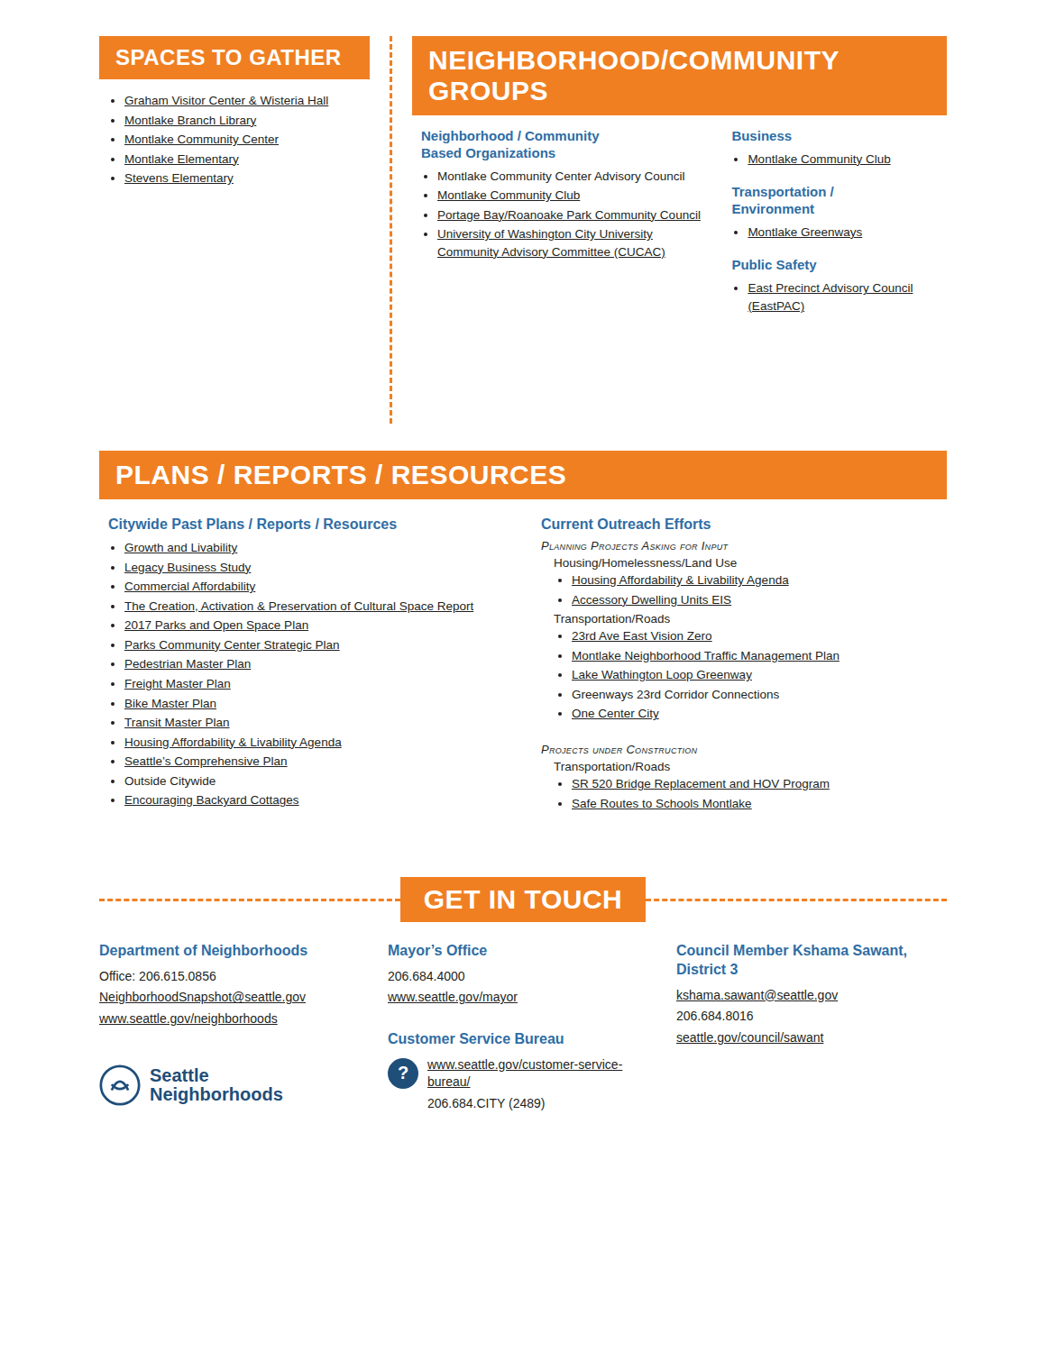SPACES TO GATHER
Graham Visitor Center & Wisteria Hall
Montlake Branch Library
Montlake Community Center
Montlake Elementary
Stevens Elementary
NEIGHBORHOOD/COMMUNITY GROUPS
Neighborhood / Community
Based Organizations
Montlake Community Center Advisory Council
Montlake Community Club
Portage Bay/Roanoake Park Community Council
University of Washington City University Community Advisory Committee (CUCAC)
Business
Montlake Community Club
Transportation /
Environment
Montlake Greenways
Public Safety
East Precinct Advisory Council (EastPAC)
PLANS / REPORTS / RESOURCES
Citywide Past Plans / Reports / Resources
Growth and Livability
Legacy Business Study
Commercial Affordability
The Creation, Activation & Preservation of Cultural Space Report
2017 Parks and Open Space Plan
Parks Community Center Strategic Plan
Pedestrian Master Plan
Freight Master Plan
Bike Master Plan
Transit Master Plan
Housing Affordability & Livability Agenda
Seattle’s Comprehensive Plan
Outside Citywide
Encouraging Backyard Cottages
Current Outreach Efforts
Planning Projects Asking for Input
Housing/Homelessness/Land Use
Housing Affordability & Livability Agenda
Accessory Dwelling Units EIS
Transportation/Roads
23rd Ave East Vision Zero
Montlake Neighborhood Traffic Management Plan
Lake Wathington Loop Greenway
Greenways 23rd Corridor Connections
One Center City
Projects under Construction
Transportation/Roads
SR 520 Bridge Replacement and HOV Program
Safe Routes to Schools Montlake
GET IN TOUCH
Department of Neighborhoods
Office: 206.615.0856
NeighborhoodSnapshot@seattle.gov
www.seattle.gov/neighborhoods
Seattle
Neighborhoods
Mayor’s Office
206.684.4000
www.seattle.gov/mayor
Customer Service Bureau
?
www.seattle.gov/customer-service-bureau/
206.684.CITY (2489)
Council Member Kshama Sawant,
District 3
kshama.sawant@seattle.gov
206.684.8016
seattle.gov/council/sawant